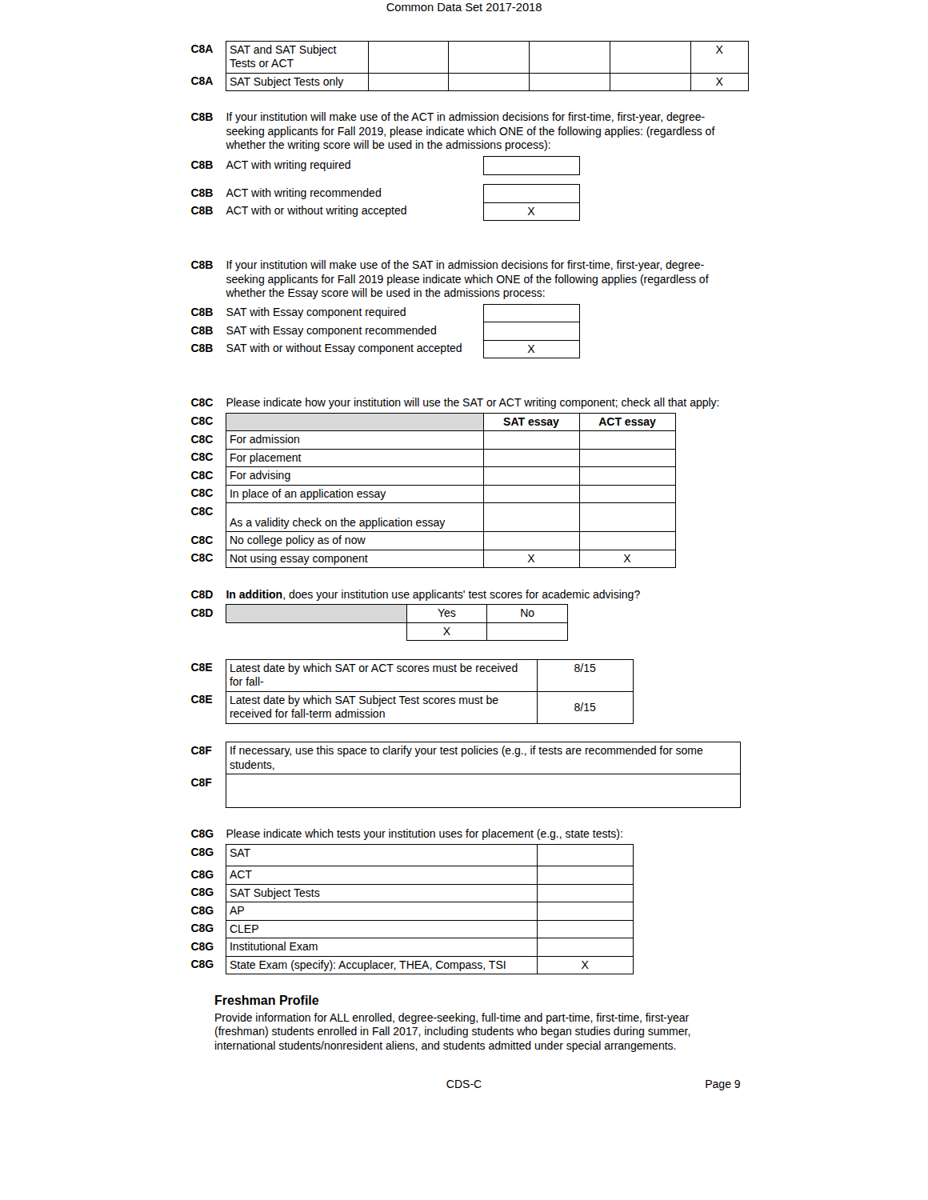Common Data Set 2017-2018
| C8A | SAT and SAT Subject Tests or ACT | | | | | X |
| C8A | SAT Subject Tests only | | | | | X |
| C8B | If your institution will make use of the ACT in admission decisions for first-time, first-year, degree-seeking applicants for Fall 2019, please indicate which ONE of the following applies: (regardless of whether the writing score will be used in the admissions process): |
| C8B | ACT with writing required | | |
| C8B | ACT with writing recommended | | |
| C8B | ACT with or without writing accepted | X | |
| C8B | If your institution will make use of the SAT in admission decisions for first-time, first-year, degree-seeking applicants for Fall 2019 please indicate which ONE of the following applies (regardless of whether the Essay score will be used in the admissions process: |
| C8B | SAT with Essay component required | | |
| C8B | SAT with Essay component recommended | | |
| C8B | SAT with or without Essay component accepted | X | |
| C8C | Please indicate how your institution will use the SAT or ACT writing component; check all that apply: |
| C8C | | SAT essay | ACT essay | |
| C8C | For admission | | | |
| C8C | For placement | | | |
| C8C | For advising | | | |
| C8C | In place of an application essay | | | |
| C8C | As a validity check on the application essay | | | |
| C8C | No college policy as of now | | | |
| C8C | Not using essay component | X | X | |
| C8D | In addition , does your institution use applicants' test scores for academic advising? |
| C8D | | Yes | No | |
| | | X | | |
| C8E | Latest date by which SAT or ACT scores must be received for fall- | 8/15 | |
| C8E | Latest date by which SAT Subject Test scores must be received for fall-term admission | 8/15 | |
| C8F | If necessary, use this space to clarify your test policies (e.g., if tests are recommended for some students, |
| C8F | |
| C8G | Please indicate which tests your institution uses for placement (e.g., state tests): |
| C8G | SAT | | |
| C8G | ACT | | |
| C8G | SAT Subject Tests | | |
| C8G | AP | | |
| C8G | CLEP | | |
| C8G | Institutional Exam | | |
| C8G | State Exam (specify): Accuplacer, THEA, Compass, TSI | X | |
Freshman Profile
Provide information for ALL enrolled, degree-seeking, full-time and part-time, first-time, first-year
(freshman) students enrolled in Fall 2017, including students who began studies during summer,
international students/nonresident aliens, and students admitted under special arrangements.
CDS-C
Page 9